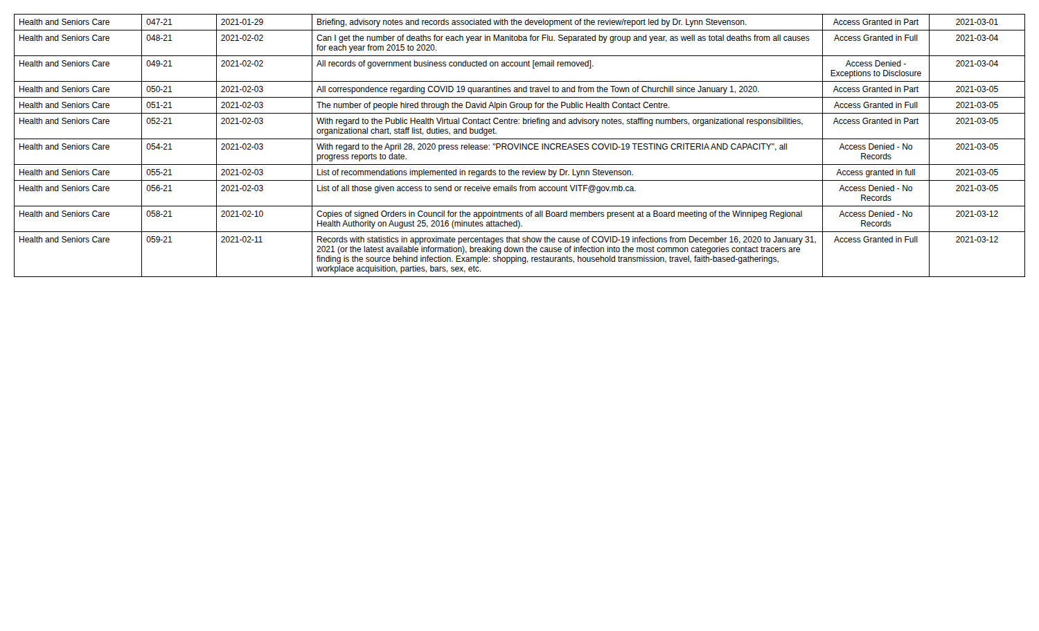| Health and Seniors Care | 047-21 | 2021-01-29 | Briefing, advisory notes and records associated with the development of the review/report led by Dr. Lynn Stevenson. | Access Granted in Part | 2021-03-01 |
| Health and Seniors Care | 048-21 | 2021-02-02 | Can I get the number of deaths for each year in Manitoba for Flu. Separated by group and year, as well as total deaths from all causes for each year from 2015 to 2020. | Access Granted in Full | 2021-03-04 |
| Health and Seniors Care | 049-21 | 2021-02-02 | All records of government business conducted on account [email removed]. | Access Denied - Exceptions to Disclosure | 2021-03-04 |
| Health and Seniors Care | 050-21 | 2021-02-03 | All correspondence regarding COVID 19 quarantines and travel to and from the Town of Churchill since January 1, 2020. | Access Granted in Part | 2021-03-05 |
| Health and Seniors Care | 051-21 | 2021-02-03 | The number of people hired through the David Alpin Group for the Public Health Contact Centre. | Access Granted in Full | 2021-03-05 |
| Health and Seniors Care | 052-21 | 2021-02-03 | With regard to the Public Health Virtual Contact Centre: briefing and advisory notes, staffing numbers, organizational responsibilities, organizational chart, staff list, duties, and budget. | Access Granted in Part | 2021-03-05 |
| Health and Seniors Care | 054-21 | 2021-02-03 | With regard to the April 28, 2020 press release: "PROVINCE INCREASES COVID-19 TESTING CRITERIA AND CAPACITY", all progress reports to date. | Access Denied - No Records | 2021-03-05 |
| Health and Seniors Care | 055-21 | 2021-02-03 | List of recommendations implemented in regards to the review by Dr. Lynn Stevenson. | Access granted in full | 2021-03-05 |
| Health and Seniors Care | 056-21 | 2021-02-03 | List of all those given access to send or receive emails from account VITF@gov.mb.ca. | Access Denied - No Records | 2021-03-05 |
| Health and Seniors Care | 058-21 | 2021-02-10 | Copies of signed Orders in Council for the appointments of all Board members present at a Board meeting of the Winnipeg Regional Health Authority on August 25, 2016 (minutes attached). | Access Denied - No Records | 2021-03-12 |
| Health and Seniors Care | 059-21 | 2021-02-11 | Records with statistics in approximate percentages that show the cause of COVID-19 infections from December 16, 2020 to January 31, 2021 (or the latest available information), breaking down the cause of infection into the most common categories contact tracers are finding is the source behind infection. Example: shopping, restaurants, household transmission, travel, faith-based-gatherings, workplace acquisition, parties, bars, sex, etc. | Access Granted in Full | 2021-03-12 |